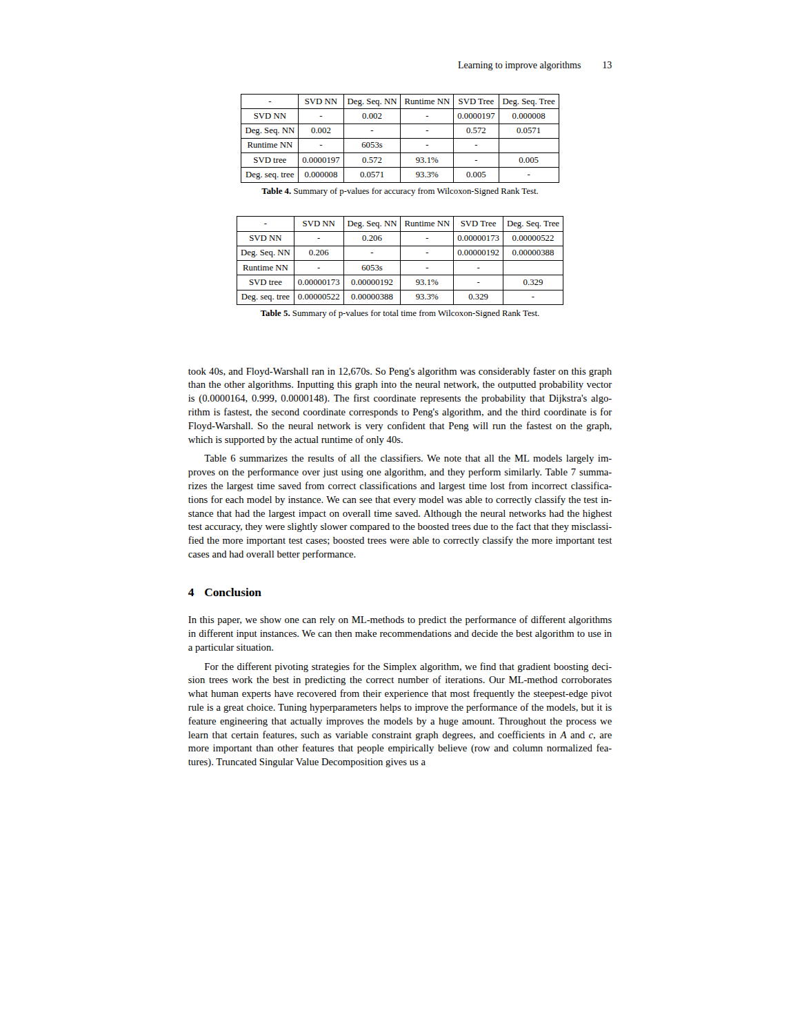Learning to improve algorithms13
| - | SVD NN | Deg. Seq. NN | Runtime NN | SVD Tree | Deg. Seq. Tree |
| --- | --- | --- | --- | --- | --- |
| SVD NN | - | 0.002 | - | 0.0000197 | 0.000008 |
| Deg. Seq. NN | 0.002 | - | - | 0.572 | 0.0571 |
| Runtime NN | - | 6053s | - | - | |
| SVD tree | 0.0000197 | 0.572 | 93.1% | - | 0.005 |
| Deg. seq. tree | 0.000008 | 0.0571 | 93.3% | 0.005 | - |
Table 4. Summary of p-values for accuracy from Wilcoxon-Signed Rank Test.
| - | SVD NN | Deg. Seq. NN | Runtime NN | SVD Tree | Deg. Seq. Tree |
| --- | --- | --- | --- | --- | --- |
| SVD NN | - | 0.206 | - | 0.00000173 | 0.00000522 |
| Deg. Seq. NN | 0.206 | - | - | 0.00000192 | 0.00000388 |
| Runtime NN | - | 6053s | - | - | |
| SVD tree | 0.00000173 | 0.00000192 | 93.1% | - | 0.329 |
| Deg. seq. tree | 0.00000522 | 0.00000388 | 93.3% | 0.329 | - |
Table 5. Summary of p-values for total time from Wilcoxon-Signed Rank Test.
took 40s, and Floyd-Warshall ran in 12,670s. So Peng's algorithm was considerably faster on this graph than the other algorithms. Inputting this graph into the neural network, the outputted probability vector is (0.0000164, 0.999, 0.0000148). The first coordinate represents the probability that Dijkstra's algorithm is fastest, the second coordinate corresponds to Peng's algorithm, and the third coordinate is for Floyd-Warshall. So the neural network is very confident that Peng will run the fastest on the graph, which is supported by the actual runtime of only 40s.
Table 6 summarizes the results of all the classifiers. We note that all the ML models largely improves on the performance over just using one algorithm, and they perform similarly. Table 7 summarizes the largest time saved from correct classifications and largest time lost from incorrect classifications for each model by instance. We can see that every model was able to correctly classify the test instance that had the largest impact on overall time saved. Although the neural networks had the highest test accuracy, they were slightly slower compared to the boosted trees due to the fact that they misclassified the more important test cases; boosted trees were able to correctly classify the more important test cases and had overall better performance.
4 Conclusion
In this paper, we show one can rely on ML-methods to predict the performance of different algorithms in different input instances. We can then make recommendations and decide the best algorithm to use in a particular situation.
For the different pivoting strategies for the Simplex algorithm, we find that gradient boosting decision trees work the best in predicting the correct number of iterations. Our ML-method corroborates what human experts have recovered from their experience that most frequently the steepest-edge pivot rule is a great choice. Tuning hyperparameters helps to improve the performance of the models, but it is feature engineering that actually improves the models by a huge amount. Throughout the process we learn that certain features, such as variable constraint graph degrees, and coefficients in A and c, are more important than other features that people empirically believe (row and column normalized features). Truncated Singular Value Decomposition gives us a